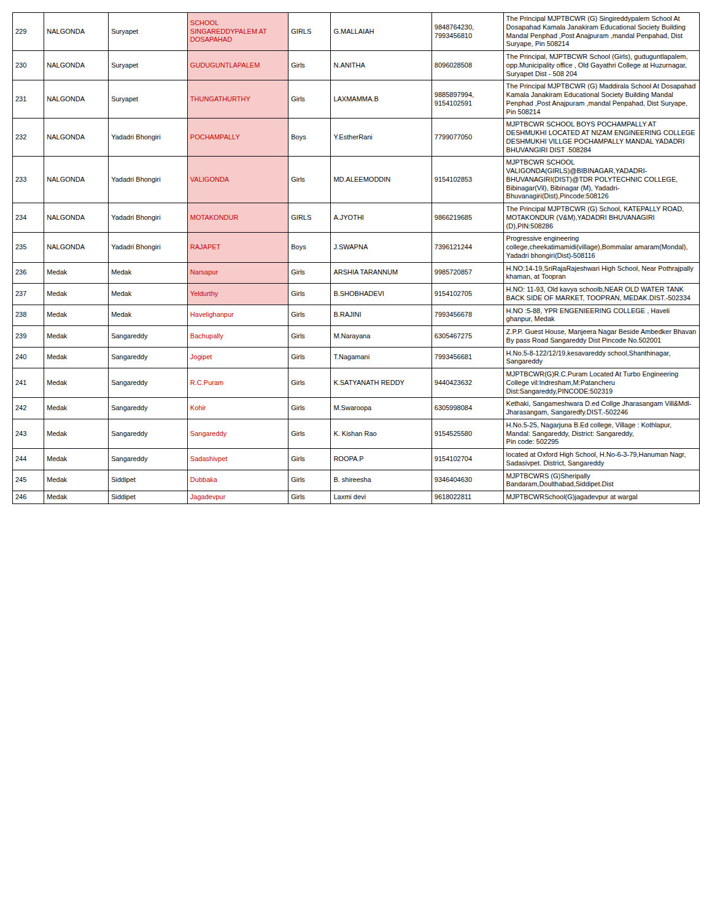| 229 | NALGONDA | Suryapet | SCHOOL SINGAREDDYPALEM AT DOSAPAHAD | GIRLS | G.MALLAIAH | 9848764230, 7993456810 | The Principal MJPTBCWR (G) Singireddypalem School At Dosapahad Kamala Janakiram Educational Society Building Mandal Penphad ,Post Anajpuram ,mandal Penpahad, Dist Suryape, Pin 508214 |
| 230 | NALGONDA | Suryapet | GUDUGUNTLAPALEM | Girls | N.ANITHA | 8096028508 | The Principal, MJPTBCWR School (Girls), guduguntlapalem, opp.Municipality office , Old Gayathri College at Huzurnagar, Suryapet Dist - 508 204 |
| 231 | NALGONDA | Suryapet | THUNGATHURTHY | Girls | LAXMAMMA.B | 9885897994, 9154102591 | The Principal MJPTBCWR (G) Maddirala School At Dosapahad Kamala Janakiram Educational Society Building Mandal Penphad ,Post Anajpuram ,mandal Penpahad, Dist Suryape, Pin 508214 |
| 232 | NALGONDA | Yadadri Bhongiri | POCHAMPALLY | Boys | Y.EstherRani | 7799077050 | MJPTBCWR SCHOOL BOYS POCHAMPALLY AT DESHMUKHI LOCATED AT NIZAM ENGINEERING COLLEGE DESHMUKHI VILLGE POCHAMPALLY MANDAL YADADRI BHUVANGIRI DIST .508284 |
| 233 | NALGONDA | Yadadri Bhongiri | VALIGONDA | Girls | MD.ALEEMODDIN | 9154102853 | MJPTBCWR SCHOOL VALIGONDA(GIRLS)@BIBINAGAR,YADADRI-BHUVANAGIRI(DIST)@TDR POLYTECHNIC COLLEGE, Bibinagar(Vil), Bibinagar (M), Yadadri-Bhuvanagiri(Dist),Pincode:508126 |
| 234 | NALGONDA | Yadadri Bhongiri | MOTAKONDUR | GIRLS | A.JYOTHI | 9866219685 | The Principal MJPTBCWR (G) School, KATEPALLY ROAD, MOTAKONDUR (V&M),YADADRI BHUVANAGIRI (D),PIN:508286 |
| 235 | NALGONDA | Yadadri Bhongiri | RAJAPET | Boys | J.SWAPNA | 7396121244 | Progressive engineering college,cheekatimamidi(village),Bommalar amaram(Mondal), Yadadri bhongiri(Dist)-508116 |
| 236 | Medak | Medak | Narsapur | Girls | ARSHIA TARANNUM | 9985720857 | H.NO:14-19,SriRajaRajeshwari High School, Near Pothrajpally khaman, at Toopran |
| 237 | Medak | Medak | Yeldurthy | Girls | B.SHOBHADEVI | 9154102705 | H.NO: 11-93, Old kavya schoolb,NEAR OLD WATER TANK BACK SIDE OF MARKET, TOOPRAN, MEDAK.DIST.-502334 |
| 238 | Medak | Medak | Havelighanpur | Girls | B.RAJINI | 7993456678 | H.NO :5-88, YPR ENGENIEERING COLLEGE , Haveli ghanpur, Medak |
| 239 | Medak | Sangareddy | Bachupally | Girls | M.Narayana | 6305467275 | Z.P.P. Guest House, Manjeera Nagar Beside Ambedker Bhavan By pass Road Sangareddy Dist Pincode No.502001 |
| 240 | Medak | Sangareddy | Jogipet | Girls | T.Nagamani | 7993456681 | H.No.5-8-122/12/19,kesavareddy school,Shanthinagar, Sangareddy |
| 241 | Medak | Sangareddy | R.C.Puram | Girls | K.SATYANATH REDDY | 9440423632 | MJPTBCWR(G)R.C.Puram Located At Turbo Engineering College vil:Indresham,M:Patancheru Dist:Sangareddy,PINCODE:502319 |
| 242 | Medak | Sangareddy | Kohir | Girls | M.Swaroopa | 6305998084 | Kethaki, Sangameshwara D.ed Collge Jharasangam Vill&Mdl-Jharasangam, Sangaredfy.DIST.-502246 |
| 243 | Medak | Sangareddy | Sangareddy | Girls | K. Kishan Rao | 9154525580 | H.No.5-25, Nagarjuna B.Ed college, Village : Kothlapur, Mandal: Sangareddy, District: Sangareddy, Pin code: 502295 |
| 244 | Medak | Sangareddy | Sadashivpet | Girls | ROOPA.P | 9154102704 | located at Oxford High School, H.No-6-3-79,Hanuman Nagr, Sadasivpet. District, Sangareddy |
| 245 | Medak | Siddipet | Dubbaka | Girls | B. shireesha | 9346404630 | MJPTBCWRS (G)Sheripally Bandaram,Doulthabad,Siddipet.Dist |
| 246 | Medak | Siddipet | Jagadevpur | Girls | Laxmi devi | 9618022811 | MJPTBCWRSchool(G)jagadevpur at wargal |